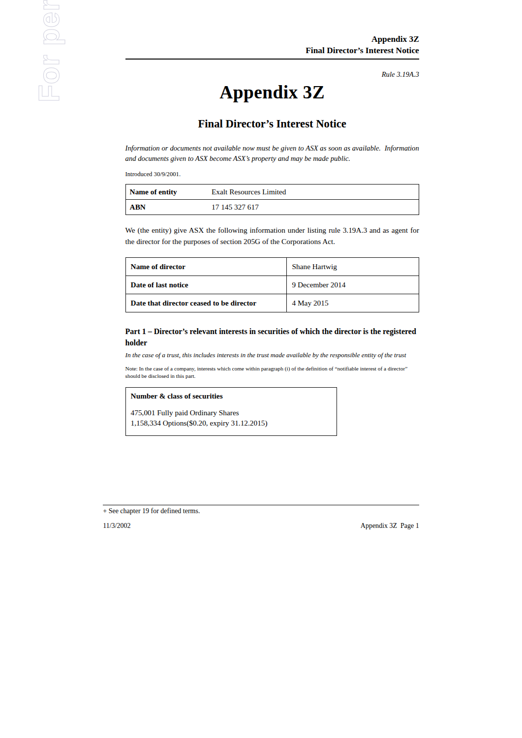For personal use only
Appendix 3Z
Final Director’s Interest Notice
Rule 3.19A.3
Appendix 3Z
Final Director’s Interest Notice
Information or documents not available now must be given to ASX as soon as available. Information and documents given to ASX become ASX’s property and may be made public.
Introduced 30/9/2001.
| Name of entity | Exalt Resources Limited |
| ABN | 17 145 327 617 |
We (the entity) give ASX the following information under listing rule 3.19A.3 and as agent for the director for the purposes of section 205G of the Corporations Act.
| Name of director | Shane Hartwig |
| Date of last notice | 9 December 2014 |
| Date that director ceased to be director | 4 May 2015 |
Part 1 – Director’s relevant interests in securities of which the director is the registered holder
In the case of a trust, this includes interests in the trust made available by the responsible entity of the trust
Note: In the case of a company, interests which come within paragraph (i) of the definition of “notifiable interest of a director” should be disclosed in this part.
| Number & class of securities 475,001 Fully paid Ordinary Shares 1,158,334 Options($0.20, expiry 31.12.2015) |
+ See chapter 19 for defined terms.
11/3/2002 Appendix 3Z Page 1